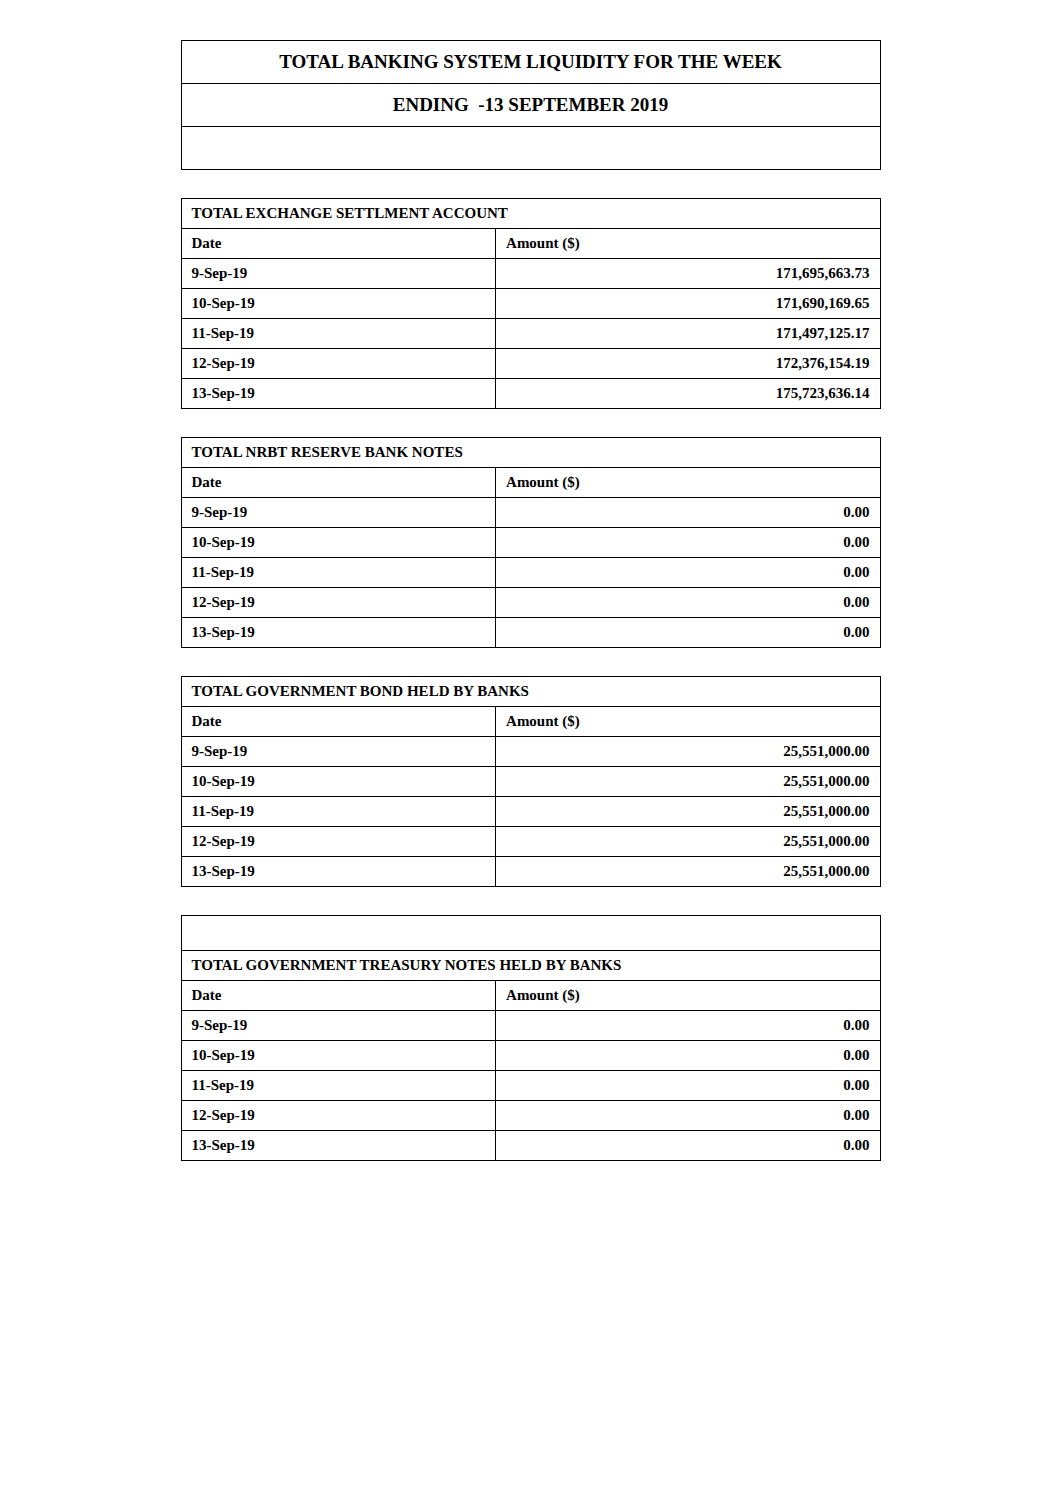| TOTAL BANKING SYSTEM LIQUIDITY FOR THE WEEK |
| ENDING -13 SEPTEMBER 2019 |
| TOTAL EXCHANGE SETTLMENT ACCOUNT |
| Date | Amount ($) |
| 9-Sep-19 | 171,695,663.73 |
| 10-Sep-19 | 171,690,169.65 |
| 11-Sep-19 | 171,497,125.17 |
| 12-Sep-19 | 172,376,154.19 |
| 13-Sep-19 | 175,723,636.14 |
| TOTAL NRBT RESERVE BANK NOTES |
| Date | Amount ($) |
| 9-Sep-19 | 0.00 |
| 10-Sep-19 | 0.00 |
| 11-Sep-19 | 0.00 |
| 12-Sep-19 | 0.00 |
| 13-Sep-19 | 0.00 |
| TOTAL GOVERNMENT BOND HELD BY BANKS |
| Date | Amount ($) |
| 9-Sep-19 | 25,551,000.00 |
| 10-Sep-19 | 25,551,000.00 |
| 11-Sep-19 | 25,551,000.00 |
| 12-Sep-19 | 25,551,000.00 |
| 13-Sep-19 | 25,551,000.00 |
| TOTAL GOVERNMENT TREASURY NOTES HELD BY BANKS |
| Date | Amount ($) |
| 9-Sep-19 | 0.00 |
| 10-Sep-19 | 0.00 |
| 11-Sep-19 | 0.00 |
| 12-Sep-19 | 0.00 |
| 13-Sep-19 | 0.00 |